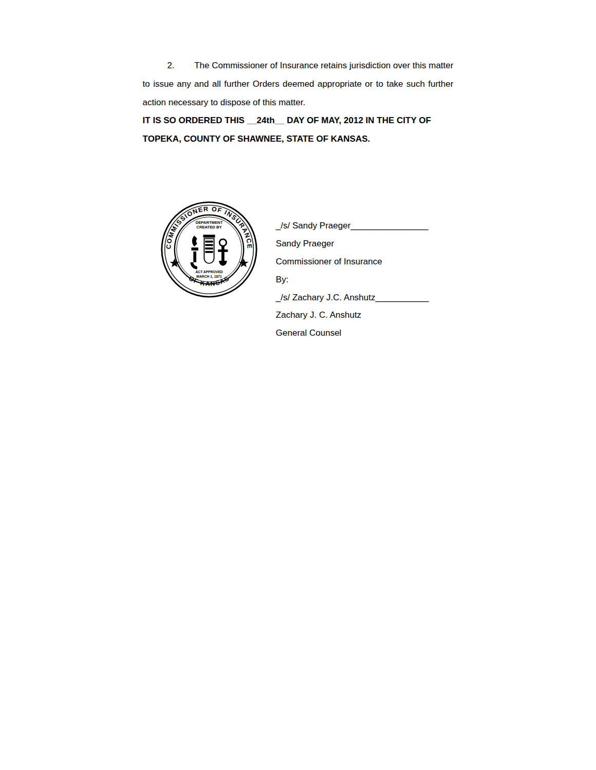2. The Commissioner of Insurance retains jurisdiction over this matter to issue any and all further Orders deemed appropriate or to take such further action necessary to dispose of this matter.
IT IS SO ORDERED THIS __24th__ DAY OF MAY, 2012 IN THE CITY OF TOPEKA, COUNTY OF SHAWNEE, STATE OF KANSAS.
COMMISSIONER OF INSURANCE OF KANSAS DEPARTMENT CREATED BY ACT APPROVED MARCH 1, 1871
_/s/ Sandy Praeger________________
Sandy Praeger
Commissioner of Insurance
By:
_/s/ Zachary J.C. Anshutz___________
Zachary J. C. Anshutz
General Counsel